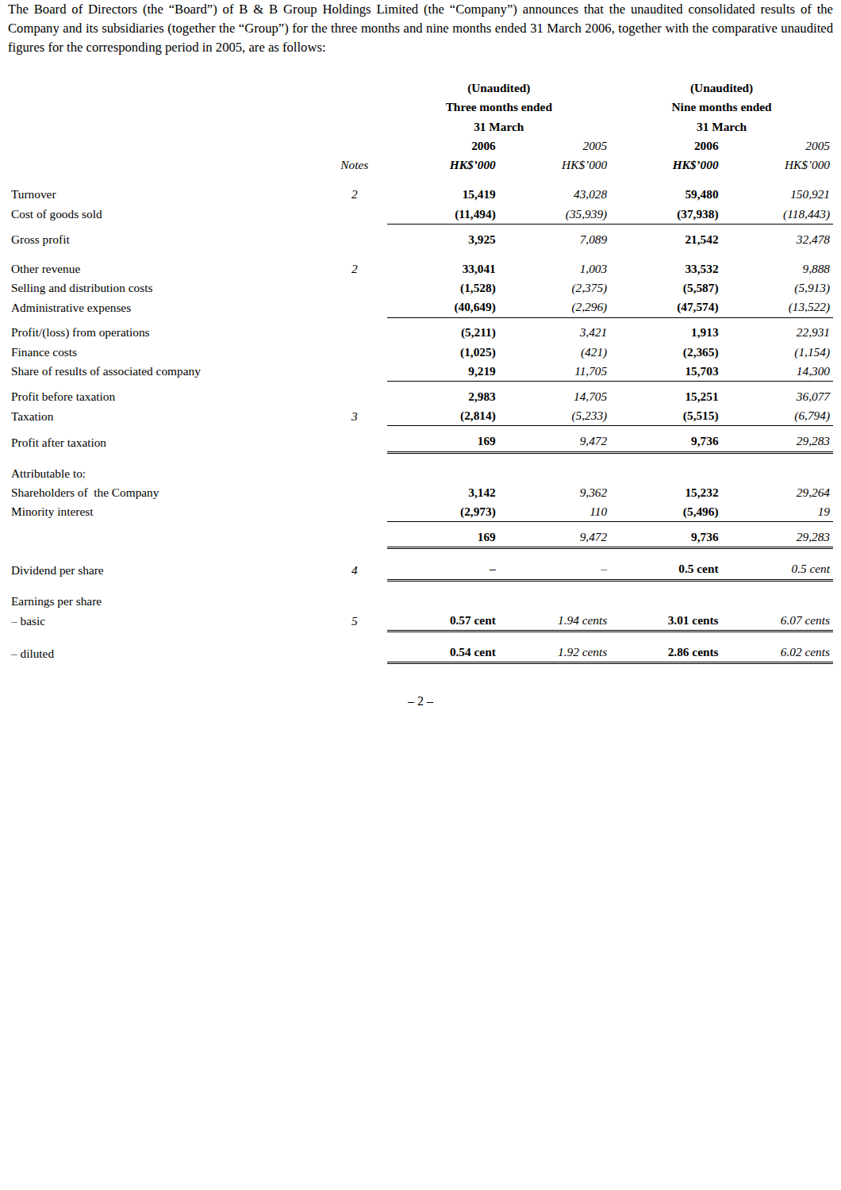The Board of Directors (the “Board”) of B & B Group Holdings Limited (the “Company”) announces that the unaudited consolidated results of the Company and its subsidiaries (together the “Group”) for the three months and nine months ended 31 March 2006, together with the comparative unaudited figures for the corresponding period in 2005, are as follows:
| | | (Unaudited) | (Unaudited) |
| --- | --- | --- | --- |
| | | Three months ended | Nine months ended |
| | | 31 March | 31 March |
| | | 2006 | 2005 | 2006 | 2005 |
| | Notes | HK$’000 | HK$’000 | HK$’000 | HK$’000 |
| Turnover | 2 | 15,419 | 43,028 | 59,480 | 150,921 |
| Cost of goods sold | | (11,494) | (35,939) | (37,938) | (118,443) |
| Gross profit | | 3,925 | 7,089 | 21,542 | 32,478 |
| Other revenue | 2 | 33,041 | 1,003 | 33,532 | 9,888 |
| Selling and distribution costs | | (1,528) | (2,375) | (5,587) | (5,913) |
| Administrative expenses | | (40,649) | (2,296) | (47,574) | (13,522) |
| Profit/(loss) from operations | | (5,211) | 3,421 | 1,913 | 22,931 |
| Finance costs | | (1,025) | (421) | (2,365) | (1,154) |
| Share of results of associated company | | 9,219 | 11,705 | 15,703 | 14,300 |
| Profit before taxation | | 2,983 | 14,705 | 15,251 | 36,077 |
| Taxation | 3 | (2,814) | (5,233) | (5,515) | (6,794) |
| Profit after taxation | | 169 | 9,472 | 9,736 | 29,283 |
| Attributable to: | | | | | |
| Shareholders of the Company | | 3,142 | 9,362 | 15,232 | 29,264 |
| Minority interest | | (2,973) | 110 | (5,496) | 19 |
| | | 169 | 9,472 | 9,736 | 29,283 |
| Dividend per share | 4 | – | – | 0.5 cent | 0.5 cent |
| Earnings per share | | | | | |
| – basic | 5 | 0.57 cent | 1.94 cents | 3.01 cents | 6.07 cents |
| – diluted | | 0.54 cent | 1.92 cents | 2.86 cents | 6.02 cents |
– 2 –